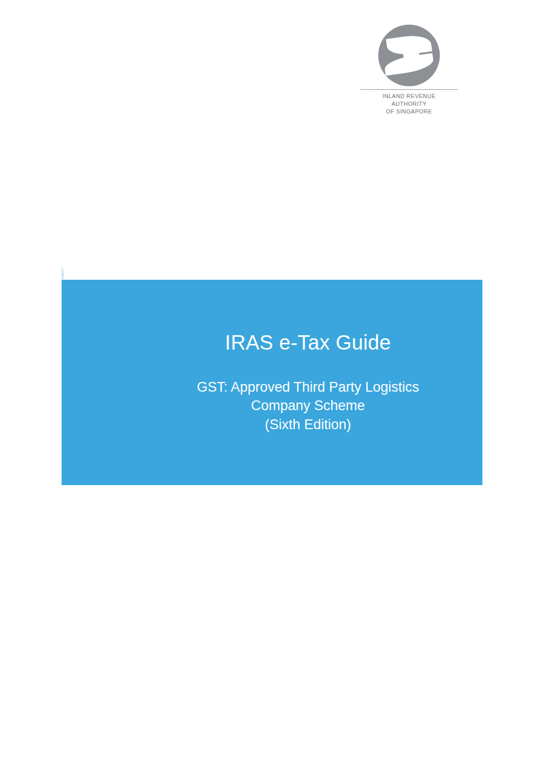Inland Revenue
Authority
of Singapore
IRAS e-Tax Guide
GST: Approved Third Party Logistics
Company Scheme
(Sixth Edition)